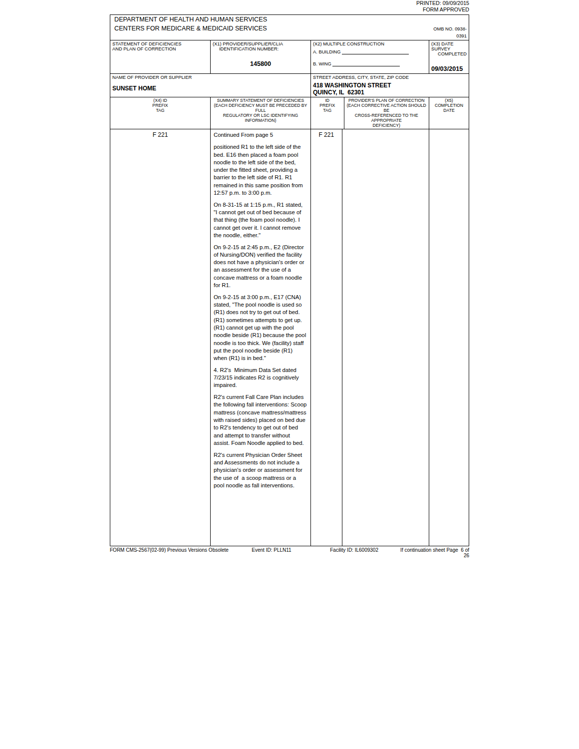PRINTED: 09/09/2015
FORM APPROVED
| DEPARTMENT OF HEALTH AND HUMAN SERVICES | |
| CENTERS FOR MEDICARE & MEDICAID SERVICES | OMB NO. 0938-0391 |
| STATEMENT OF DEFICIENCIES AND PLAN OF CORRECTION | (X1) PROVIDER/SUPPLIER/CLIA IDENTIFICATION NUMBER: 145800 | (X2) MULTIPLE CONSTRUCTION A. BUILDING B. WING | (X3) DATE SURVEY COMPLETED 09/03/2015 |
| NAME OF PROVIDER OR SUPPLIER SUNSET HOME | STREET ADDRESS, CITY, STATE, ZIP CODE 418 WASHINGTON STREET QUINCY, IL 62301 |
| (X4) ID PREFIX TAG | SUMMARY STATEMENT OF DEFICIENCIES (EACH DEFICIENCY MUST BE PRECEDED BY FULL REGULATORY OR LSC IDENTIFYING INFORMATION) | / ID PREFIX TAG / PROVIDER'S PLAN OF CORRECTION (EACH CORRECTIVE ACTION SHOULD BE CROSS-REFERENCED TO THE APPROPRIATE DEFICIENCY) / | (X5) COMPLETION DATE |
| F 221 | Continued From page 5 positioned R1 to the left side of the bed. E16 then placed a foam pool noodle to the left side of the bed, under the fitted sheet, providing a barrier to the left side of R1. R1 remained in this same position from 12:57 p.m. to 3:00 p.m. On 8-31-15 at 1:15 p.m., R1 stated, "I cannot get out of bed because of that thing (the foam pool noodle). I cannot get over it. I cannot remove the noodle, either." On 9-2-15 at 2:45 p.m., E2 (Director of Nursing/DON) verified the facility does not have a physician's order or an assessment for the use of a concave mattress or a foam noodle for R1. On 9-2-15 at 3:00 p.m., E17 (CNA) stated, "The pool noodle is used so (R1) does not try to get out of bed. (R1) sometimes attempts to get up. (R1) cannot get up with the pool noodle beside (R1) because the pool noodle is too thick. We (facility) staff put the pool noodle beside (R1) when (R1) is in bed." 4. R2's Minimum Data Set dated 7/23/15 indicates R2 is cognitively impaired. R2's current Fall Care Plan includes the following fall interventions: Scoop mattress (concave mattress/mattress with raised sides) placed on bed due to R2's tendency to get out of bed and attempt to transfer without assist. Foam Noodle applied to bed. R2's current Physician Order Sheet and Assessments do not include a physician's order or assessment for the use of a scoop mattress or a pool noodle as fall interventions. | / F 221 / / | |
| FORM CMS-2567(02-99) Previous Versions Obsolete | Event ID: PLLN11 | Facility ID: IL6009302 | If continuation sheet Page 6 of 26 |